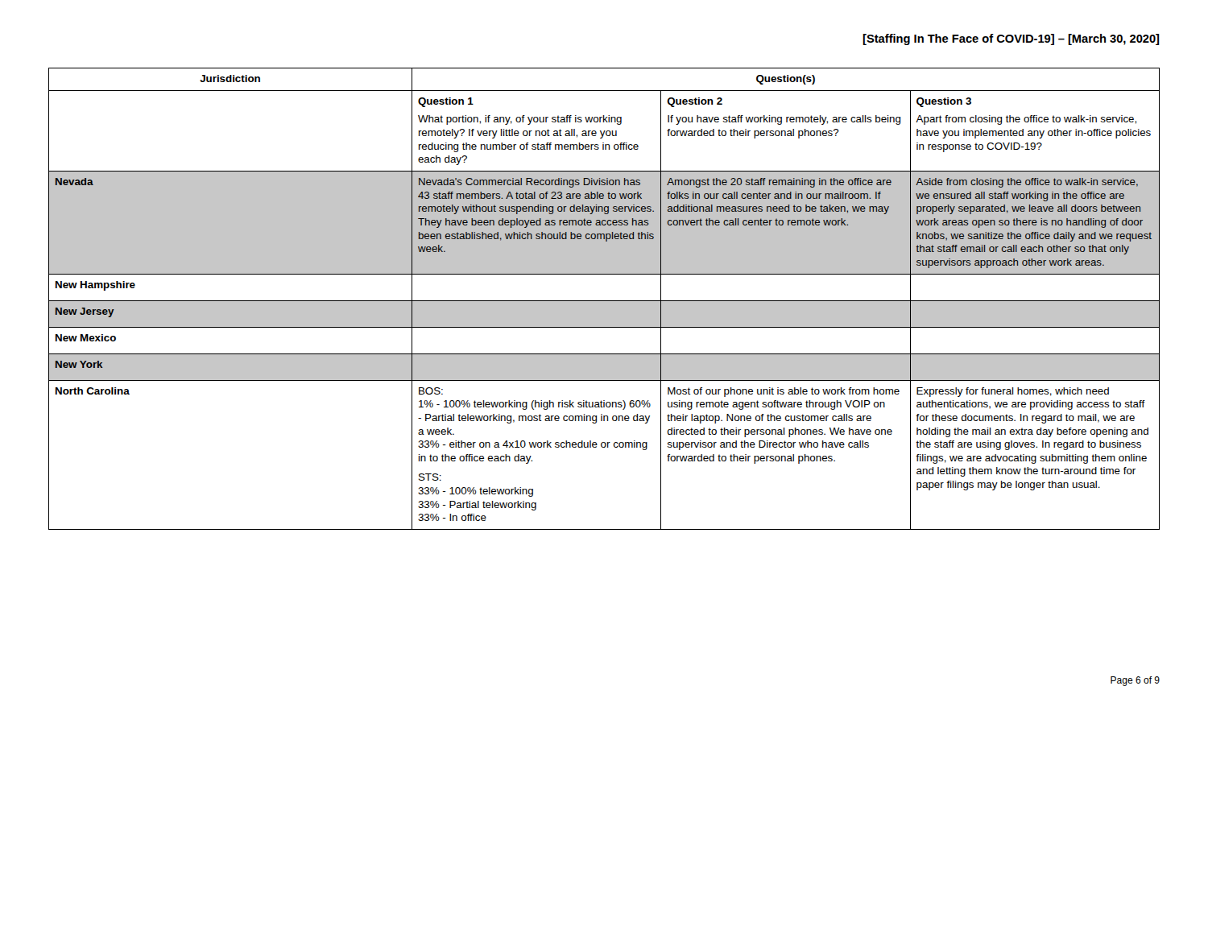[Staffing In The Face of COVID-19] – [March 30, 2020]
| Jurisdiction | Question(s) |
| --- | --- |
| | Question 1 What portion, if any, of your staff is working remotely? If very little or not at all, are you reducing the number of staff members in office each day? | Question 2 If you have staff working remotely, are calls being forwarded to their personal phones? | Question 3 Apart from closing the office to walk-in service, have you implemented any other in-office policies in response to COVID-19? |
| Nevada | Nevada's Commercial Recordings Division has 43 staff members. A total of 23 are able to work remotely without suspending or delaying services. They have been deployed as remote access has been established, which should be completed this week. | Amongst the 20 staff remaining in the office are folks in our call center and in our mailroom. If additional measures need to be taken, we may convert the call center to remote work. | Aside from closing the office to walk-in service, we ensured all staff working in the office are properly separated, we leave all doors between work areas open so there is no handling of door knobs, we sanitize the office daily and we request that staff email or call each other so that only supervisors approach other work areas. |
| New Hampshire | | | |
| New Jersey | | | |
| New Mexico | | | |
| New York | | | |
| North Carolina | BOS: 1% - 100% teleworking (high risk situations) 60% - Partial teleworking, most are coming in one day a week. 33% - either on a 4x10 work schedule or coming in to the office each day. STS: 33% - 100% teleworking 33% - Partial teleworking 33% - In office | Most of our phone unit is able to work from home using remote agent software through VOIP on their laptop. None of the customer calls are directed to their personal phones. We have one supervisor and the Director who have calls forwarded to their personal phones. | Expressly for funeral homes, which need authentications, we are providing access to staff for these documents. In regard to mail, we are holding the mail an extra day before opening and the staff are using gloves. In regard to business filings, we are advocating submitting them online and letting them know the turn-around time for paper filings may be longer than usual. |
Page 6 of 9